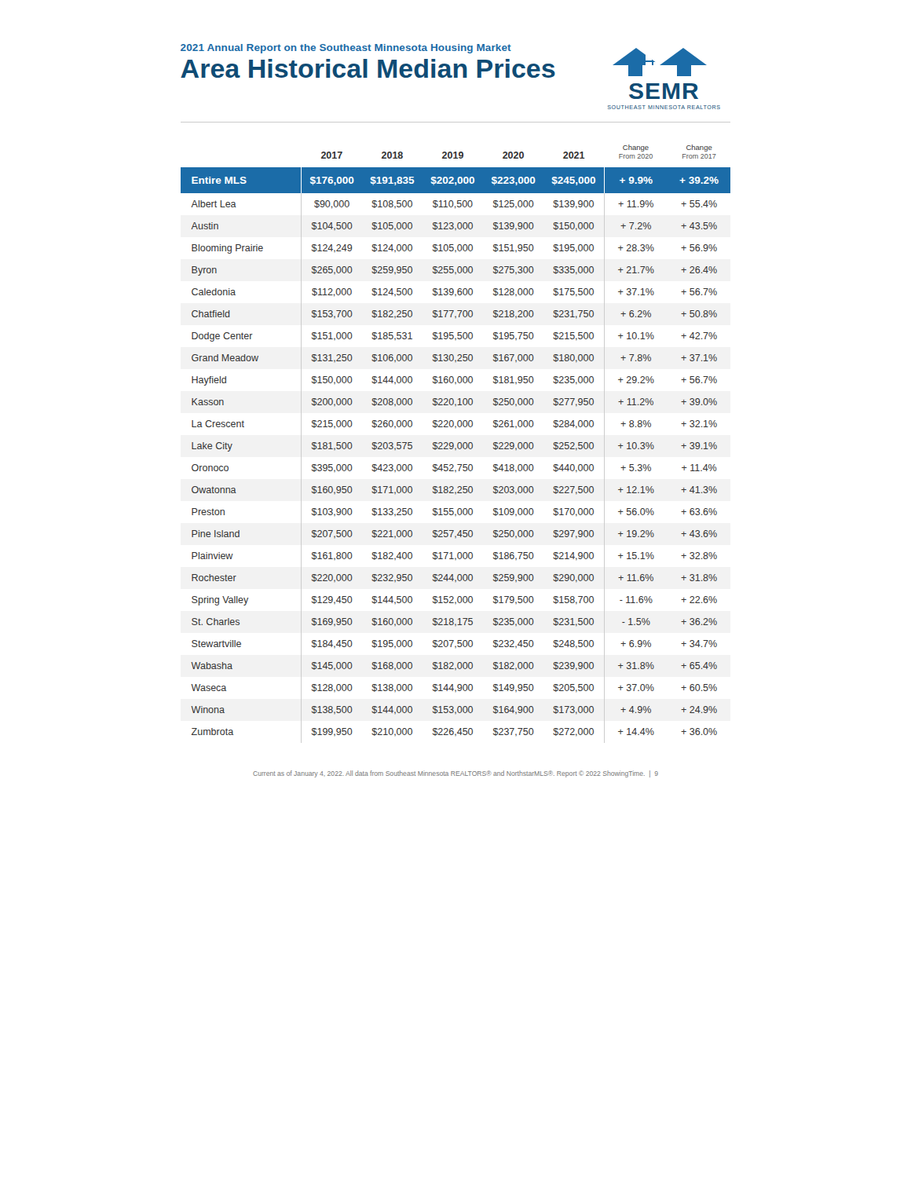2021 Annual Report on the Southeast Minnesota Housing Market
Area Historical Median Prices
SEMR
SOUTHEAST MINNESOTA REALTORS
| | 2017 | 2018 | 2019 | 2020 | 2021 | Change From 2020 | Change From 2017 |
| --- | --- | --- | --- | --- | --- | --- | --- |
| Entire MLS | $176,000 | $191,835 | $202,000 | $223,000 | $245,000 | + 9.9% | + 39.2% |
| Albert Lea | $90,000 | $108,500 | $110,500 | $125,000 | $139,900 | + 11.9% | + 55.4% |
| Austin | $104,500 | $105,000 | $123,000 | $139,900 | $150,000 | + 7.2% | + 43.5% |
| Blooming Prairie | $124,249 | $124,000 | $105,000 | $151,950 | $195,000 | + 28.3% | + 56.9% |
| Byron | $265,000 | $259,950 | $255,000 | $275,300 | $335,000 | + 21.7% | + 26.4% |
| Caledonia | $112,000 | $124,500 | $139,600 | $128,000 | $175,500 | + 37.1% | + 56.7% |
| Chatfield | $153,700 | $182,250 | $177,700 | $218,200 | $231,750 | + 6.2% | + 50.8% |
| Dodge Center | $151,000 | $185,531 | $195,500 | $195,750 | $215,500 | + 10.1% | + 42.7% |
| Grand Meadow | $131,250 | $106,000 | $130,250 | $167,000 | $180,000 | + 7.8% | + 37.1% |
| Hayfield | $150,000 | $144,000 | $160,000 | $181,950 | $235,000 | + 29.2% | + 56.7% |
| Kasson | $200,000 | $208,000 | $220,100 | $250,000 | $277,950 | + 11.2% | + 39.0% |
| La Crescent | $215,000 | $260,000 | $220,000 | $261,000 | $284,000 | + 8.8% | + 32.1% |
| Lake City | $181,500 | $203,575 | $229,000 | $229,000 | $252,500 | + 10.3% | + 39.1% |
| Oronoco | $395,000 | $423,000 | $452,750 | $418,000 | $440,000 | + 5.3% | + 11.4% |
| Owatonna | $160,950 | $171,000 | $182,250 | $203,000 | $227,500 | + 12.1% | + 41.3% |
| Preston | $103,900 | $133,250 | $155,000 | $109,000 | $170,000 | + 56.0% | + 63.6% |
| Pine Island | $207,500 | $221,000 | $257,450 | $250,000 | $297,900 | + 19.2% | + 43.6% |
| Plainview | $161,800 | $182,400 | $171,000 | $186,750 | $214,900 | + 15.1% | + 32.8% |
| Rochester | $220,000 | $232,950 | $244,000 | $259,900 | $290,000 | + 11.6% | + 31.8% |
| Spring Valley | $129,450 | $144,500 | $152,000 | $179,500 | $158,700 | - 11.6% | + 22.6% |
| St. Charles | $169,950 | $160,000 | $218,175 | $235,000 | $231,500 | - 1.5% | + 36.2% |
| Stewartville | $184,450 | $195,000 | $207,500 | $232,450 | $248,500 | + 6.9% | + 34.7% |
| Wabasha | $145,000 | $168,000 | $182,000 | $182,000 | $239,900 | + 31.8% | + 65.4% |
| Waseca | $128,000 | $138,000 | $144,900 | $149,950 | $205,500 | + 37.0% | + 60.5% |
| Winona | $138,500 | $144,000 | $153,000 | $164,900 | $173,000 | + 4.9% | + 24.9% |
| Zumbrota | $199,950 | $210,000 | $226,450 | $237,750 | $272,000 | + 14.4% | + 36.0% |
Current as of January 4, 2022. All data from Southeast Minnesota REALTORS® and NorthstarMLS®. Report © 2022 ShowingTime. | 9